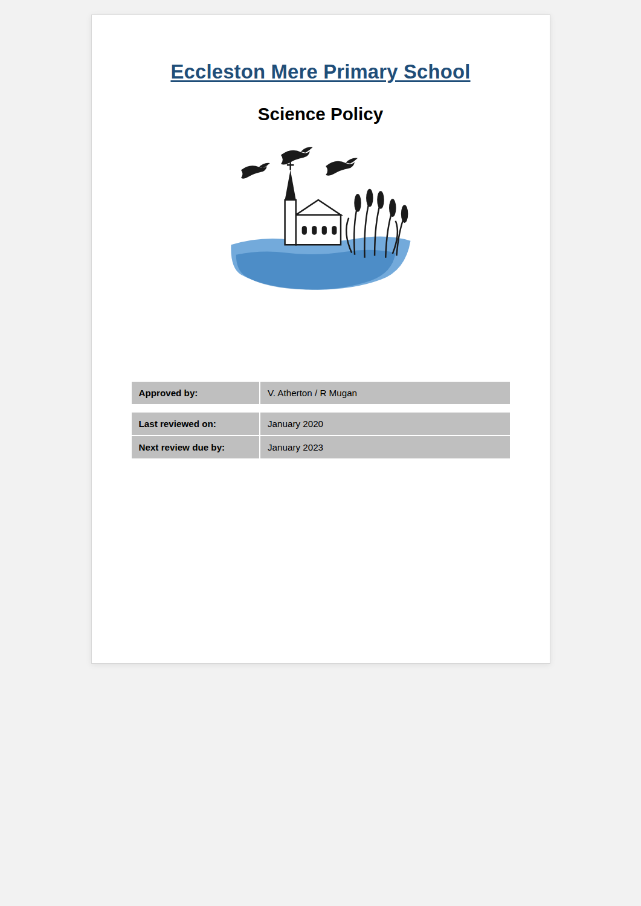Eccleston Mere Primary School
Science Policy
School crest Three swans flying above a church beside a mere with bulrushes.
| Approved by: | V. Atherton / R Mugan |
| Last reviewed on: | January 2020 |
| Next review due by: | January 2023 |